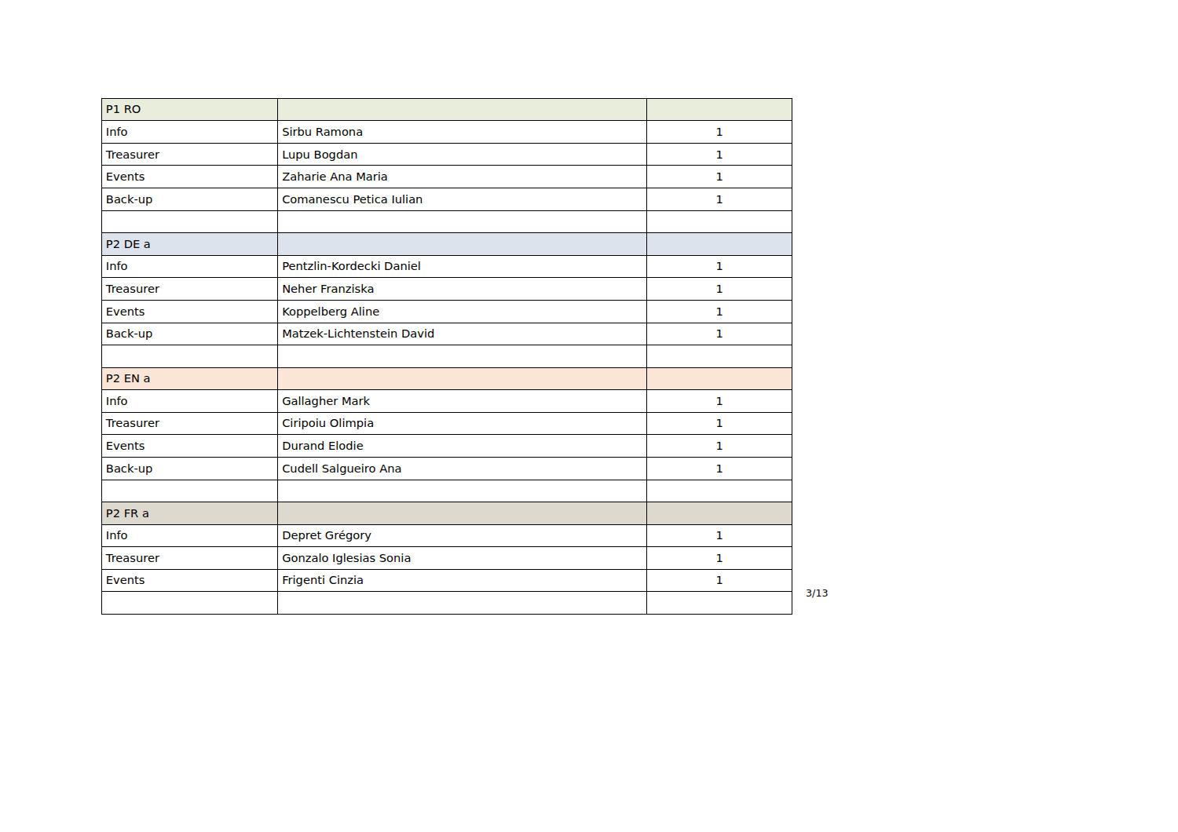| P1 RO | | |
| Info | Sirbu Ramona | 1 |
| Treasurer | Lupu Bogdan | 1 |
| Events | Zaharie Ana Maria | 1 |
| Back-up | Comanescu Petica Iulian | 1 |
| P2 DE a | | |
| Info | Pentzlin-Kordecki Daniel | 1 |
| Treasurer | Neher Franziska | 1 |
| Events | Koppelberg Aline | 1 |
| Back-up | Matzek-Lichtenstein David | 1 |
| P2 EN a | | |
| Info | Gallagher Mark | 1 |
| Treasurer | Ciripoiu Olimpia | 1 |
| Events | Durand Elodie | 1 |
| Back-up | Cudell Salgueiro Ana | 1 |
| P2 FR a | | |
| Info | Depret Grégory | 1 |
| Treasurer | Gonzalo Iglesias Sonia | 1 |
| Events | Frigenti Cinzia | 1 |
3/13